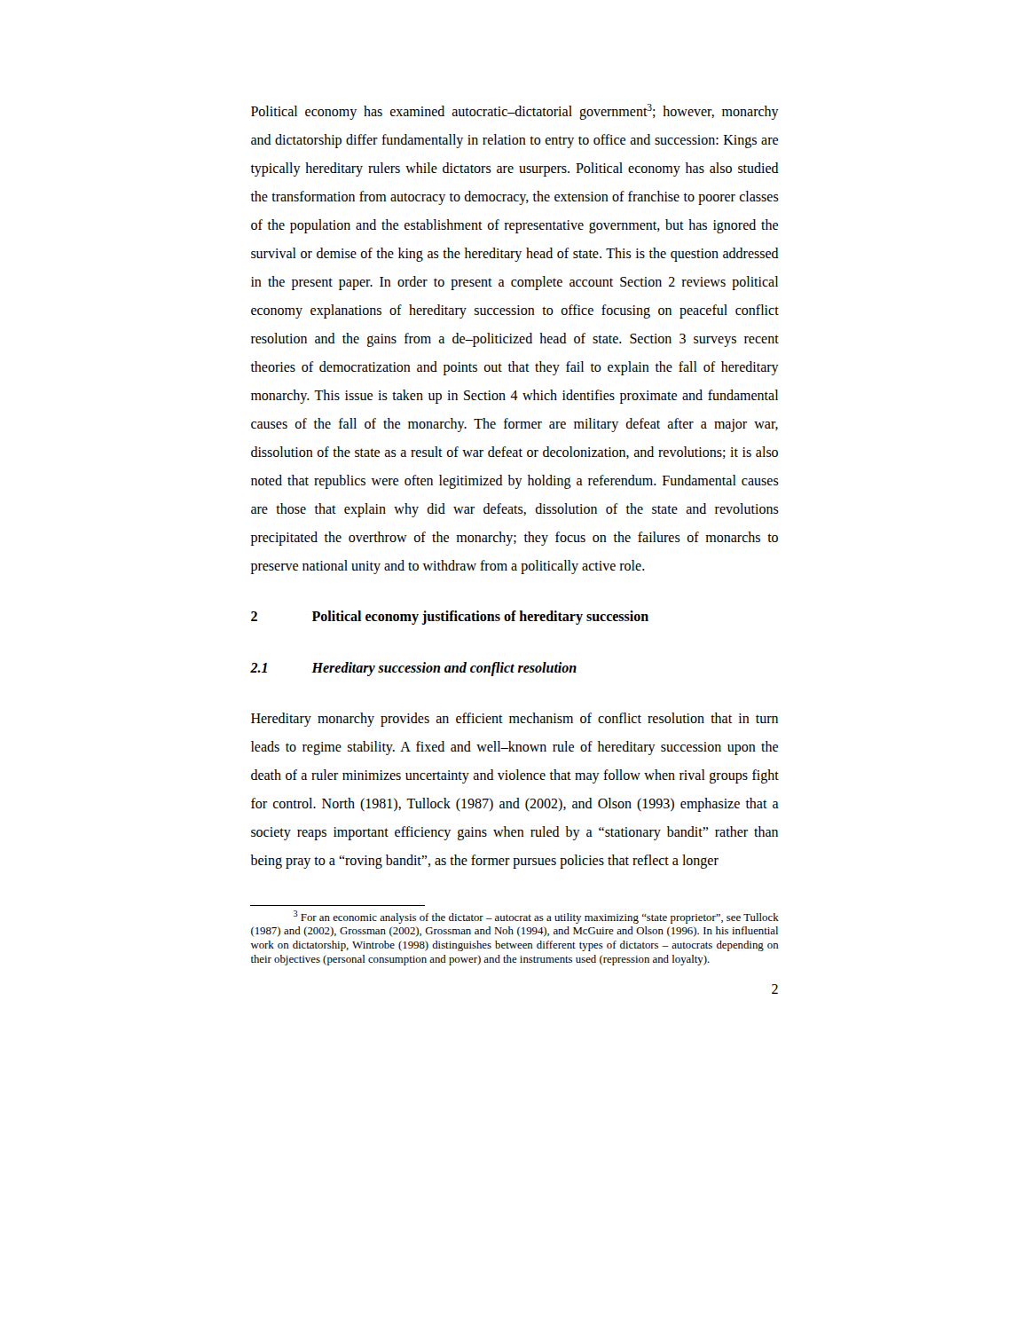Political economy has examined autocratic–dictatorial government3; however, monarchy and dictatorship differ fundamentally in relation to entry to office and succession: Kings are typically hereditary rulers while dictators are usurpers. Political economy has also studied the transformation from autocracy to democracy, the extension of franchise to poorer classes of the population and the establishment of representative government, but has ignored the survival or demise of the king as the hereditary head of state. This is the question addressed in the present paper. In order to present a complete account Section 2 reviews political economy explanations of hereditary succession to office focusing on peaceful conflict resolution and the gains from a de–politicized head of state. Section 3 surveys recent theories of democratization and points out that they fail to explain the fall of hereditary monarchy. This issue is taken up in Section 4 which identifies proximate and fundamental causes of the fall of the monarchy. The former are military defeat after a major war, dissolution of the state as a result of war defeat or decolonization, and revolutions; it is also noted that republics were often legitimized by holding a referendum. Fundamental causes are those that explain why did war defeats, dissolution of the state and revolutions precipitated the overthrow of the monarchy; they focus on the failures of monarchs to preserve national unity and to withdraw from a politically active role.
2 Political economy justifications of hereditary succession
2.1 Hereditary succession and conflict resolution
Hereditary monarchy provides an efficient mechanism of conflict resolution that in turn leads to regime stability. A fixed and well–known rule of hereditary succession upon the death of a ruler minimizes uncertainty and violence that may follow when rival groups fight for control. North (1981), Tullock (1987) and (2002), and Olson (1993) emphasize that a society reaps important efficiency gains when ruled by a “stationary bandit” rather than being pray to a “roving bandit”, as the former pursues policies that reflect a longer
3 For an economic analysis of the dictator – autocrat as a utility maximizing “state proprietor”, see Tullock (1987) and (2002), Grossman (2002), Grossman and Noh (1994), and McGuire and Olson (1996). In his influential work on dictatorship, Wintrobe (1998) distinguishes between different types of dictators – autocrats depending on their objectives (personal consumption and power) and the instruments used (repression and loyalty).
2